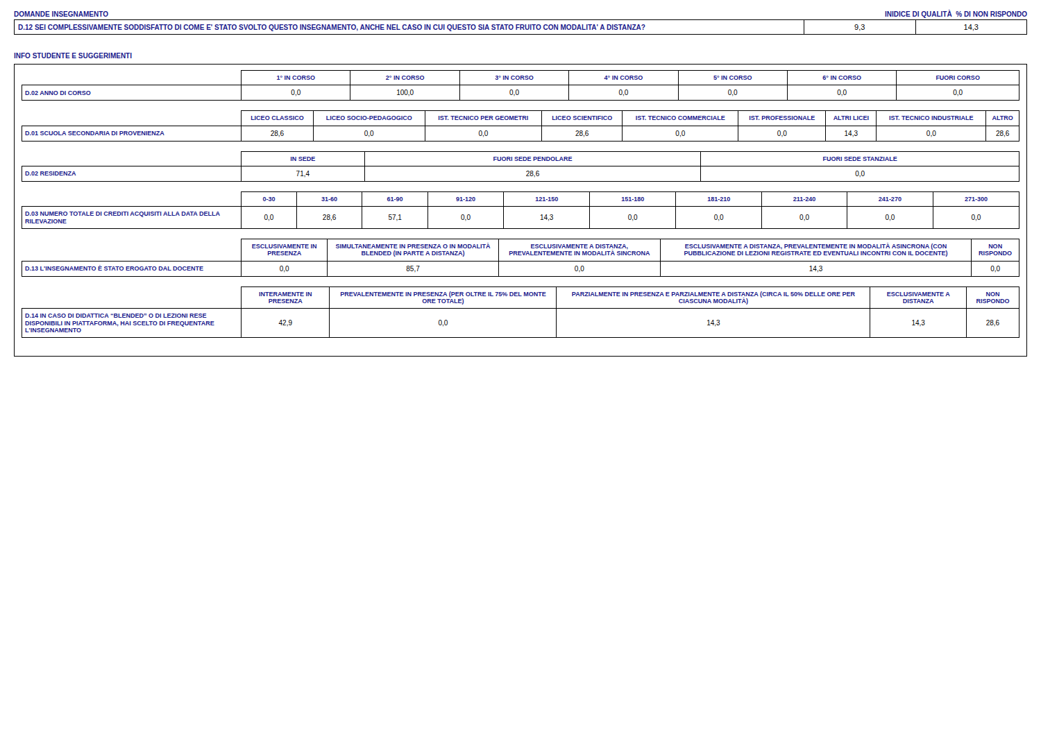DOMANDE INSEGNAMENTO
INIDICE DI QUALITÀ % DI NON RISPONDO
| D.12 SEI COMPLESSIVAMENTE SODDISFATTO DI COME E' STATO SVOLTO QUESTO INSEGNAMENTO, ANCHE NEL CASO IN CUI QUESTO SIA STATO FRUITO CON MODALITA' A DISTANZA? | 9,3 | 14,3 |
INFO STUDENTE E SUGGERIMENTI
| | 1° IN CORSO | 2° IN CORSO | 3° IN CORSO | 4° IN CORSO | 5° IN CORSO | 6° IN CORSO | FUORI CORSO |
| --- | --- | --- | --- | --- | --- | --- | --- |
| D.02 ANNO DI CORSO | 0,0 | 100,0 | 0,0 | 0,0 | 0,0 | 0,0 | 0,0 |
| | LICEO CLASSICO | LICEO SOCIO-PEDAGOGICO | IST. TECNICO PER GEOMETRI | LICEO SCIENTIFICO | IST. TECNICO COMMERCIALE | IST. PROFESSIONALE | ALTRI LICEI | IST. TECNICO INDUSTRIALE | ALTRO |
| --- | --- | --- | --- | --- | --- | --- | --- | --- | --- |
| D.01 SCUOLA SECONDARIA DI PROVENIENZA | 28,6 | 0,0 | 0,0 | 28,6 | 0,0 | 0,0 | 14,3 | 0,0 | 28,6 |
| | IN SEDE | FUORI SEDE PENDOLARE | FUORI SEDE STANZIALE |
| --- | --- | --- | --- |
| D.02 RESIDENZA | 71,4 | 28,6 | 0,0 |
| | 0-30 | 31-60 | 61-90 | 91-120 | 121-150 | 151-180 | 181-210 | 211-240 | 241-270 | 271-300 |
| --- | --- | --- | --- | --- | --- | --- | --- | --- | --- | --- |
| D.03 NUMERO TOTALE DI CREDITI ACQUISITI ALLA DATA DELLA RILEVAZIONE | 0,0 | 28,6 | 57,1 | 0,0 | 14,3 | 0,0 | 0,0 | 0,0 | 0,0 | 0,0 |
| | ESCLUSIVAMENTE IN PRESENZA | SIMULTANEAMENTE IN PRESENZA O IN MODALITÀ BLENDED (IN PARTE A DISTANZA) | ESCLUSIVAMENTE A DISTANZA, PREVALENTEMENTE IN MODALITÀ SINCRONA | ESCLUSIVAMENTE A DISTANZA, PREVALENTEMENTE IN MODALITÀ ASINCRONA (CON PUBBLICAZIONE DI LEZIONI REGISTRATE ED EVENTUALI INCONTRI CON IL DOCENTE) | NON RISPONDO |
| --- | --- | --- | --- | --- | --- |
| D.13 L'INSEGNAMENTO È STATO EROGATO DAL DOCENTE | 0,0 | 85,7 | 0,0 | 14,3 | 0,0 |
| | INTERAMENTE IN PRESENZA | PREVALENTEMENTE IN PRESENZA (PER OLTRE IL 75% DEL MONTE ORE TOTALE) | PARZIALMENTE IN PRESENZA E PARZIALMENTE A DISTANZA (CIRCA IL 50% DELLE ORE PER CIASCUNA MODALITÀ) | ESCLUSIVAMENTE A DISTANZA | NON RISPONDO |
| --- | --- | --- | --- | --- | --- |
| D.14 IN CASO DI DIDATTICA “BLENDED” O DI LEZIONI RESE DISPONIBILI IN PIATTAFORMA, HAI SCELTO DI FREQUENTARE L'INSEGNAMENTO | 42,9 | 0,0 | 14,3 | 14,3 | 28,6 |